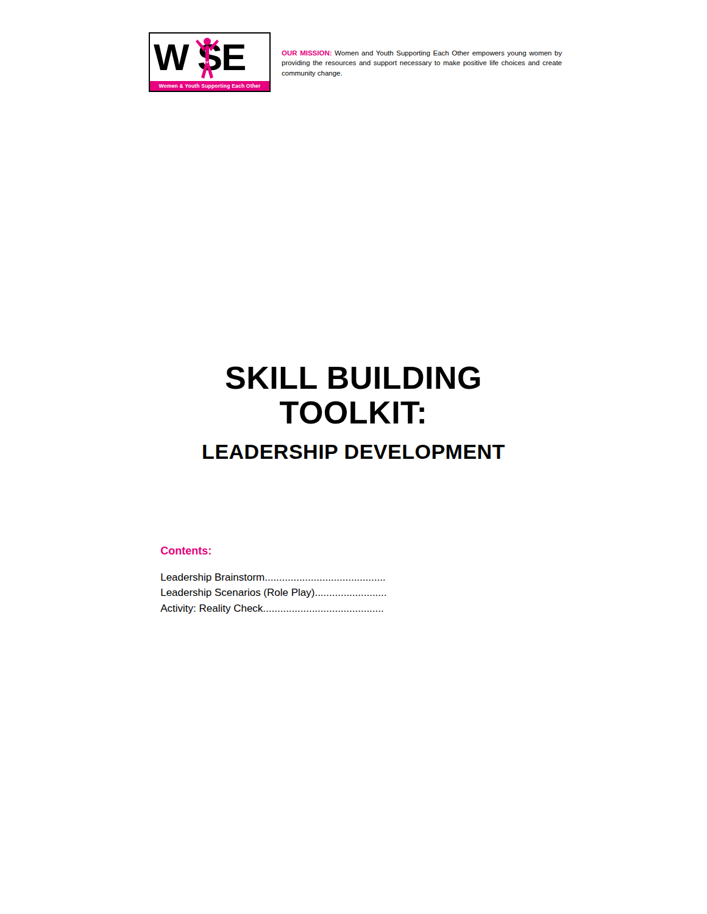W SE
Women & Youth Supporting Each Other
OUR MISSION: Women and Youth Supporting Each Other empowers young women by providing the resources and support necessary to make positive life choices and create community change.
SKILL BUILDING
TOOLKIT:
LEADERSHIP DEVELOPMENT
Contents:
Leadership Brainstorm..........................................
Leadership Scenarios (Role Play).........................
Activity: Reality Check..........................................